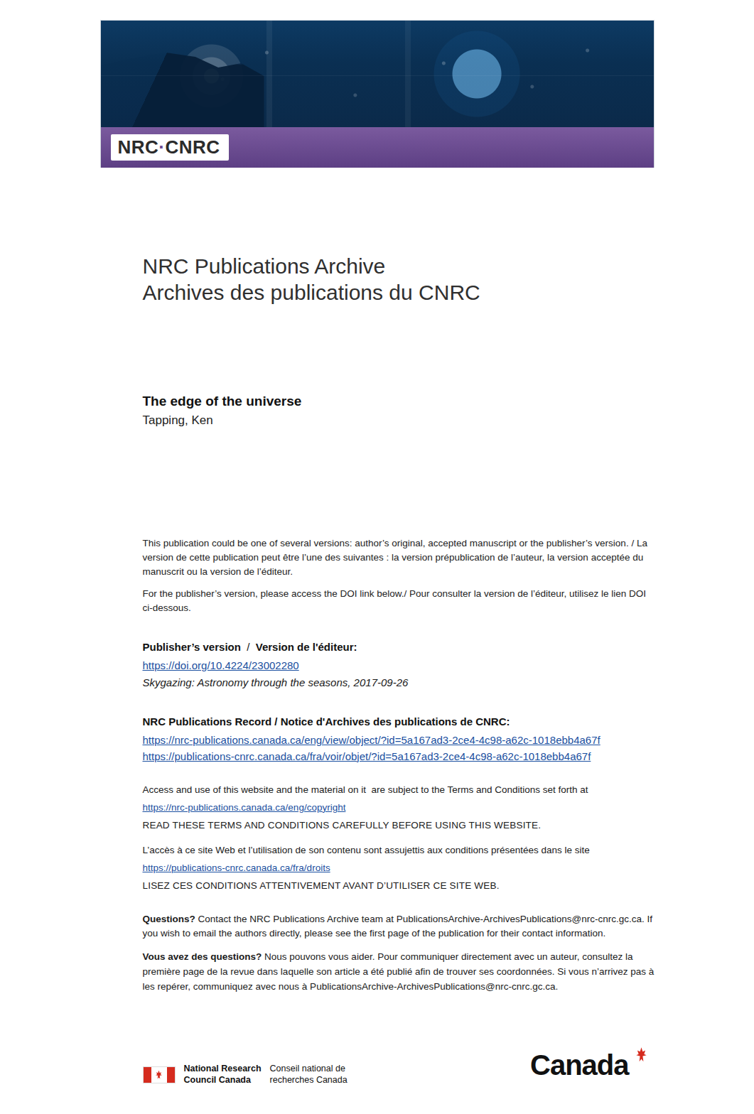NRC·CNRC
NRC Publications Archive Archives des publications du CNRC
The edge of the universe
Tapping, Ken
This publication could be one of several versions: author’s original, accepted manuscript or the publisher’s version. / La version de cette publication peut être l’une des suivantes : la version prépublication de l’auteur, la version acceptée du manuscrit ou la version de l’éditeur.
For the publisher’s version, please access the DOI link below./ Pour consulter la version de l’éditeur, utilisez le lien DOI ci-dessous.
Publisher’s version / Version de l'éditeur:
https://doi.org/10.4224/23002280
Skygazing: Astronomy through the seasons, 2017-09-26
NRC Publications Record / Notice d'Archives des publications de CNRC:
https://nrc-publications.canada.ca/eng/view/object/?id=5a167ad3-2ce4-4c98-a62c-1018ebb4a67f https://publications-cnrc.canada.ca/fra/voir/objet/?id=5a167ad3-2ce4-4c98-a62c-1018ebb4a67f
Access and use of this website and the material on it are subject to the Terms and Conditions set forth at
https://nrc-publications.canada.ca/eng/copyright
READ THESE TERMS AND CONDITIONS CAREFULLY BEFORE USING THIS WEBSITE.
L’accès à ce site Web et l’utilisation de son contenu sont assujettis aux conditions présentées dans le site
https://publications-cnrc.canada.ca/fra/droits
LISEZ CES CONDITIONS ATTENTIVEMENT AVANT D’UTILISER CE SITE WEB.
Questions? Contact the NRC Publications Archive team at PublicationsArchive-ArchivesPublications@nrc-cnrc.gc.ca. If you wish to email the authors directly, please see the first page of the publication for their contact information.
Vous avez des questions? Nous pouvons vous aider. Pour communiquer directement avec un auteur, consultez la première page de la revue dans laquelle son article a été publié afin de trouver ses coordonnées. Si vous n’arrivez pas à les repérer, communiquez avec nous à PublicationsArchive-ArchivesPublications@nrc-cnrc.gc.ca.
National Research Council Canada
Conseil national de recherches Canada
Canada